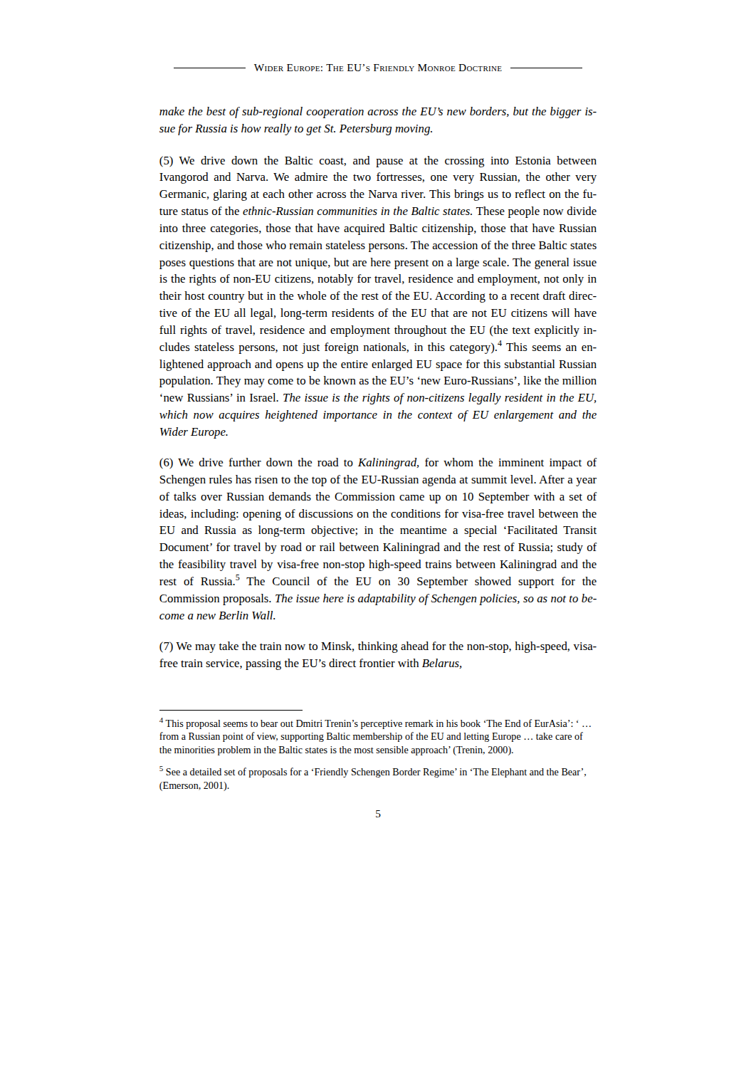Wider Europe: The EU’s Friendly Monroe Doctrine
make the best of sub-regional cooperation across the EU’s new borders, but the bigger issue for Russia is how really to get St. Petersburg moving.
(5) We drive down the Baltic coast, and pause at the crossing into Estonia between Ivangorod and Narva. We admire the two fortresses, one very Russian, the other very Germanic, glaring at each other across the Narva river. This brings us to reflect on the future status of the ethnic-Russian communities in the Baltic states. These people now divide into three categories, those that have acquired Baltic citizenship, those that have Russian citizenship, and those who remain stateless persons. The accession of the three Baltic states poses questions that are not unique, but are here present on a large scale. The general issue is the rights of non-EU citizens, notably for travel, residence and employment, not only in their host country but in the whole of the rest of the EU. According to a recent draft directive of the EU all legal, long-term residents of the EU that are not EU citizens will have full rights of travel, residence and employment throughout the EU (the text explicitly includes stateless persons, not just foreign nationals, in this category).4 This seems an enlightened approach and opens up the entire enlarged EU space for this substantial Russian population. They may come to be known as the EU’s ‘new Euro-Russians’, like the million ‘new Russians’ in Israel. The issue is the rights of non-citizens legally resident in the EU, which now acquires heightened importance in the context of EU enlargement and the Wider Europe.
(6) We drive further down the road to Kaliningrad, for whom the imminent impact of Schengen rules has risen to the top of the EU-Russian agenda at summit level. After a year of talks over Russian demands the Commission came up on 10 September with a set of ideas, including: opening of discussions on the conditions for visa-free travel between the EU and Russia as long-term objective; in the meantime a special ‘Facilitated Transit Document’ for travel by road or rail between Kaliningrad and the rest of Russia; study of the feasibility travel by visa-free non-stop high-speed trains between Kaliningrad and the rest of Russia.5 The Council of the EU on 30 September showed support for the Commission proposals. The issue here is adaptability of Schengen policies, so as not to become a new Berlin Wall.
(7) We may take the train now to Minsk, thinking ahead for the non-stop, high-speed, visa-free train service, passing the EU’s direct frontier with Belarus,
4 This proposal seems to bear out Dmitri Trenin’s perceptive remark in his book ‘The End of EurAsia’: ‘ … from a Russian point of view, supporting Baltic membership of the EU and letting Europe … take care of the minorities problem in the Baltic states is the most sensible approach’ (Trenin, 2000).
5 See a detailed set of proposals for a ‘Friendly Schengen Border Regime’ in ‘The Elephant and the Bear’, (Emerson, 2001).
5